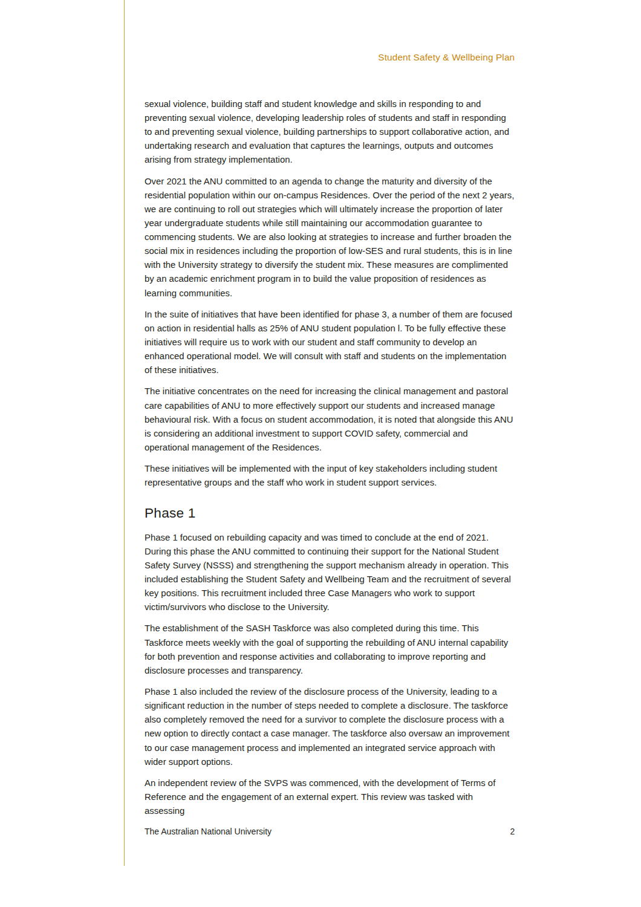Student Safety & Wellbeing Plan
sexual violence, building staff and student knowledge and skills in responding to and preventing sexual violence, developing leadership roles of students and staff in responding to and preventing sexual violence, building partnerships to support collaborative action, and undertaking research and evaluation that captures the learnings, outputs and outcomes arising from strategy implementation.
Over 2021 the ANU committed to an agenda to change the maturity and diversity of the residential population within our on-campus Residences. Over the period of the next 2 years, we are continuing to roll out strategies which will ultimately increase the proportion of later year undergraduate students while still maintaining our accommodation guarantee to commencing students. We are also looking at strategies to increase and further broaden the social mix in residences including the proportion of low-SES and rural students, this is in line with the University strategy to diversify the student mix. These measures are complimented by an academic enrichment program in to build the value proposition of residences as learning communities.
In the suite of initiatives that have been identified for phase 3, a number of them are focused on action in residential halls as 25% of ANU student population l. To be fully effective these initiatives will require us to work with our student and staff community to develop an enhanced operational model. We will consult with staff and students on the implementation of these initiatives.
The initiative concentrates on the need for increasing the clinical management and pastoral care capabilities of ANU to more effectively support our students and increased manage behavioural risk. With a focus on student accommodation, it is noted that alongside this ANU is considering an additional investment to support COVID safety, commercial and operational management of the Residences.
These initiatives will be implemented with the input of key stakeholders including student representative groups and the staff who work in student support services.
Phase 1
Phase 1 focused on rebuilding capacity and was timed to conclude at the end of 2021. During this phase the ANU committed to continuing their support for the National Student Safety Survey (NSSS) and strengthening the support mechanism already in operation. This included establishing the Student Safety and Wellbeing Team and the recruitment of several key positions. This recruitment included three Case Managers who work to support victim/survivors who disclose to the University.
The establishment of the SASH Taskforce was also completed during this time. This Taskforce meets weekly with the goal of supporting the rebuilding of ANU internal capability for both prevention and response activities and collaborating to improve reporting and disclosure processes and transparency.
Phase 1 also included the review of the disclosure process of the University, leading to a significant reduction in the number of steps needed to complete a disclosure. The taskforce also completely removed the need for a survivor to complete the disclosure process with a new option to directly contact a case manager. The taskforce also oversaw an improvement to our case management process and implemented an integrated service approach with wider support options.
An independent review of the SVPS was commenced, with the development of Terms of Reference and the engagement of an external expert. This review was tasked with assessing
The Australian National University 2